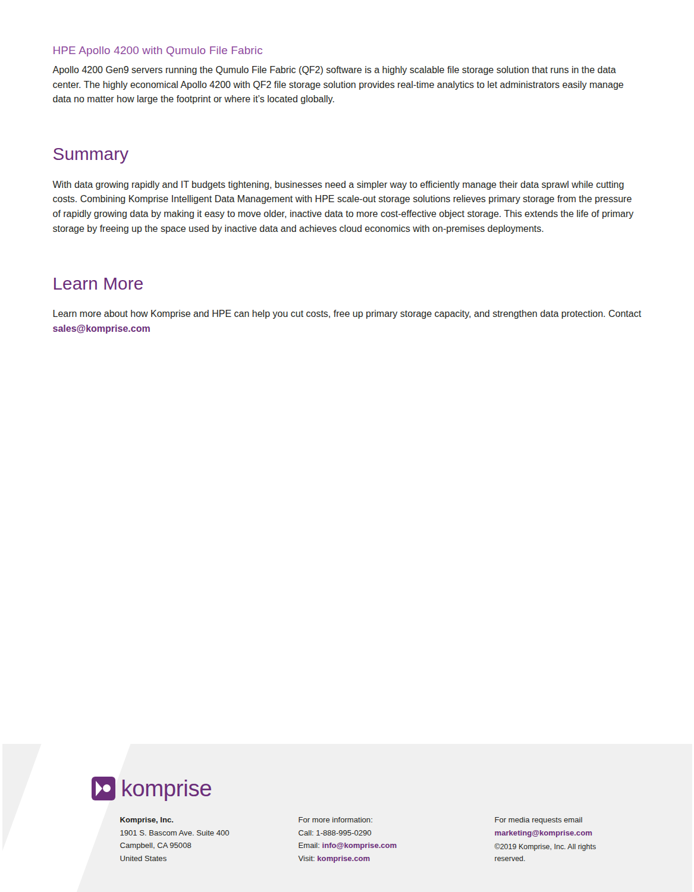HPE Apollo 4200 with Qumulo File Fabric
Apollo 4200 Gen9 servers running the Qumulo File Fabric (QF2) software is a highly scalable file storage solution that runs in the data center. The highly economical Apollo 4200 with QF2 file storage solution provides real-time analytics to let administrators easily manage data no matter how large the footprint or where it’s located globally.
Summary
With data growing rapidly and IT budgets tightening, businesses need a simpler way to efficiently manage their data sprawl while cutting costs. Combining Komprise Intelligent Data Management with HPE scale-out storage solutions relieves primary storage from the pressure of rapidly growing data by making it easy to move older, inactive data to more cost-effective object storage. This extends the life of primary storage by freeing up the space used by inactive data and achieves cloud economics with on-premises deployments.
Learn More
Learn more about how Komprise and HPE can help you cut costs, free up primary storage capacity, and strengthen data protection. Contact sales@komprise.com
komprise
Komprise, Inc.
1901 S. Bascom Ave. Suite 400
Campbell, CA 95008
United States
For more information:
Call: 1-888-995-0290
Email: info@komprise.com
Visit: komprise.com
For media requests email
marketing@komprise.com
©2019 Komprise, Inc. All rights reserved.